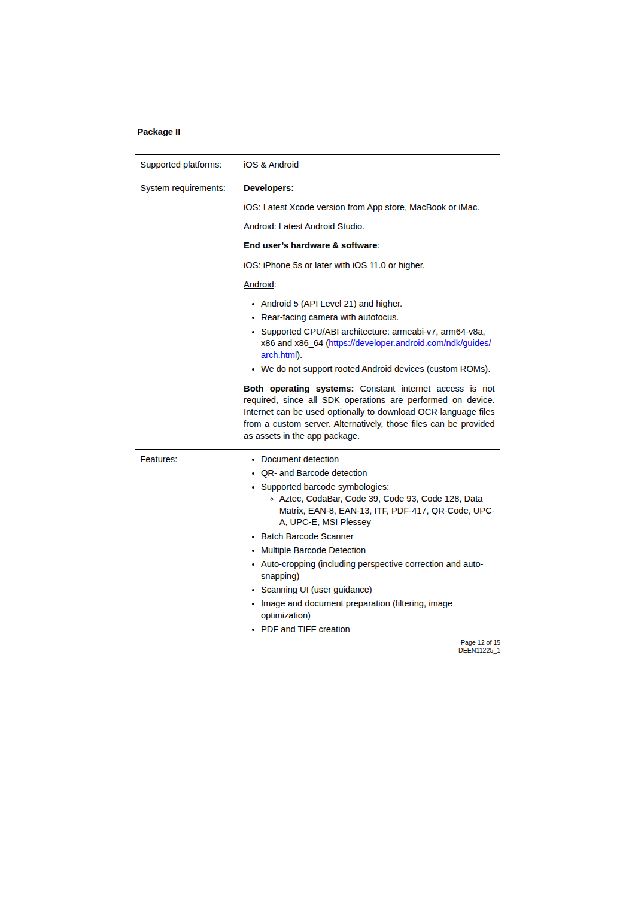Package II
| Supported platforms: | iOS & Android |
| System requirements: | Developers: iOS : Latest Xcode version from App store, MacBook or iMac. Android : Latest Android Studio. End user’s hardware & software : iOS : iPhone 5s or later with iOS 11.0 or higher. Android : Android 5 (API Level 21) and higher. Rear-facing camera with autofocus. Supported CPU/ABI architecture: armeabi-v7, arm64-v8a, x86 and x86_64 ( https://developer.android.com/ndk/guides/arch.html ). We do not support rooted Android devices (custom ROMs). Both operating systems: Constant internet access is not required, since all SDK operations are performed on device. Internet can be used optionally to download OCR language files from a custom server. Alternatively, those files can be provided as assets in the app package. |
| Features: | Document detection QR- and Barcode detection Supported barcode symbologies: Aztec, CodaBar, Code 39, Code 93, Code 128, Data Matrix, EAN-8, EAN-13, ITF, PDF-417, QR-Code, UPC-A, UPC-E, MSI Plessey Batch Barcode Scanner Multiple Barcode Detection Auto-cropping (including perspective correction and auto-snapping) Scanning UI (user guidance) Image and document preparation (filtering, image optimization) PDF and TIFF creation |
Page 12 of 15
DEEN11225_1